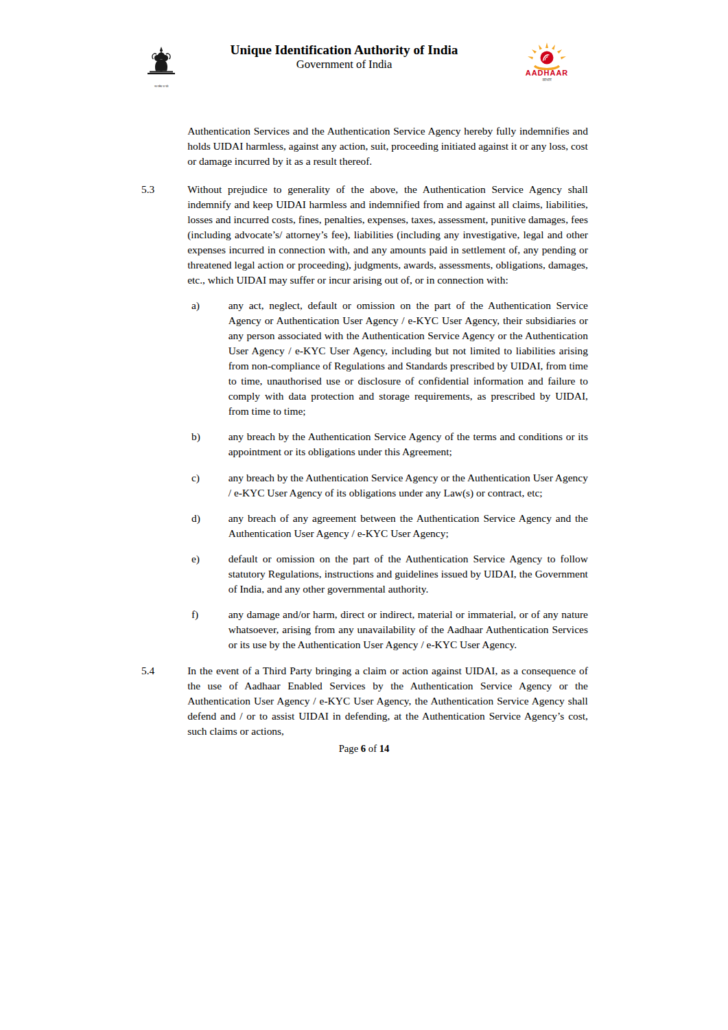सत्यमेव जयते
Unique Identification Authority of India
Government of India
AADHAAR आधार
Authentication Services and the Authentication Service Agency hereby fully indemnifies and holds UIDAI harmless, against any action, suit, proceeding initiated against it or any loss, cost or damage incurred by it as a result thereof.
5.3
Without prejudice to generality of the above, the Authentication Service Agency shall indemnify and keep UIDAI harmless and indemnified from and against all claims, liabilities, losses and incurred costs, fines, penalties, expenses, taxes, assessment, punitive damages, fees (including advocate’s/ attorney’s fee), liabilities (including any investigative, legal and other expenses incurred in connection with, and any amounts paid in settlement of, any pending or threatened legal action or proceeding), judgments, awards, assessments, obligations, damages, etc., which UIDAI may suffer or incur arising out of, or in connection with:
a)
any act, neglect, default or omission on the part of the Authentication Service Agency or Authentication User Agency / e-KYC User Agency, their subsidiaries or any person associated with the Authentication Service Agency or the Authentication User Agency / e-KYC User Agency, including but not limited to liabilities arising from non-compliance of Regulations and Standards prescribed by UIDAI, from time to time, unauthorised use or disclosure of confidential information and failure to comply with data protection and storage requirements, as prescribed by UIDAI, from time to time;
b)
any breach by the Authentication Service Agency of the terms and conditions or its appointment or its obligations under this Agreement;
c)
any breach by the Authentication Service Agency or the Authentication User Agency / e-KYC User Agency of its obligations under any Law(s) or contract, etc;
d)
any breach of any agreement between the Authentication Service Agency and the Authentication User Agency / e-KYC User Agency;
e)
default or omission on the part of the Authentication Service Agency to follow statutory Regulations, instructions and guidelines issued by UIDAI, the Government of India, and any other governmental authority.
f)
any damage and/or harm, direct or indirect, material or immaterial, or of any nature whatsoever, arising from any unavailability of the Aadhaar Authentication Services or its use by the Authentication User Agency / e-KYC User Agency.
5.4
In the event of a Third Party bringing a claim or action against UIDAI, as a consequence of the use of Aadhaar Enabled Services by the Authentication Service Agency or the Authentication User Agency / e-KYC User Agency, the Authentication Service Agency shall defend and / or to assist UIDAI in defending, at the Authentication Service Agency’s cost, such claims or actions,
Page 6 of 14